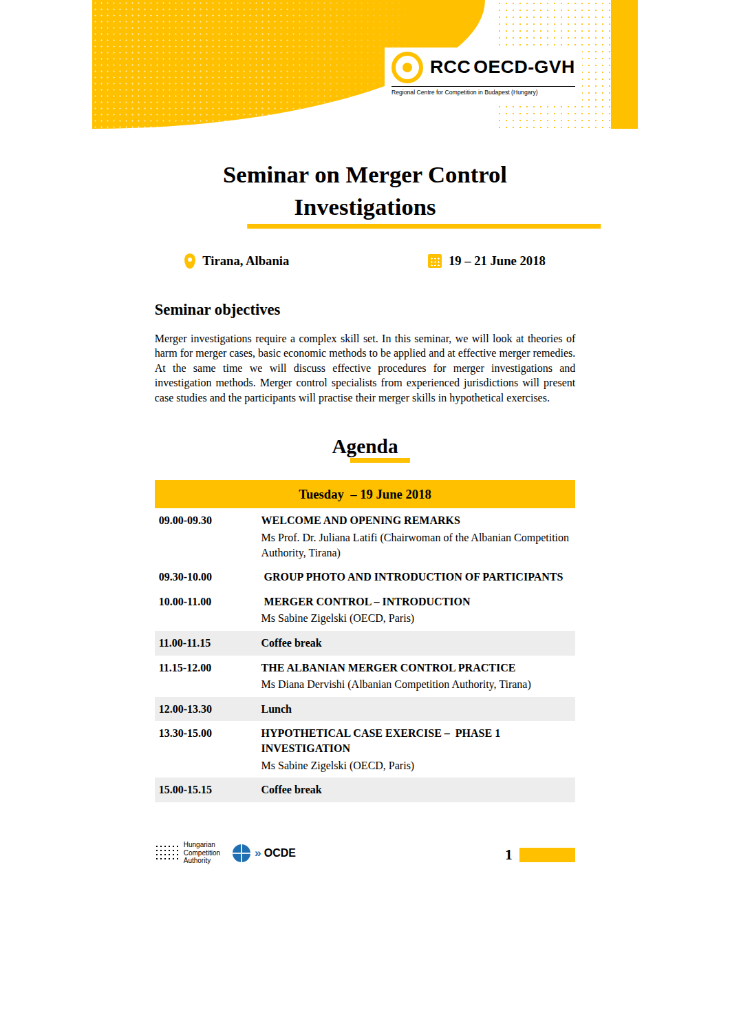RCC OECD-GVH
Regional Centre for Competition in Budapest (Hungary)
Seminar on Merger Control Investigations
Tirana, Albania
19 – 21 June 2018
Seminar objectives
Merger investigations require a complex skill set. In this seminar, we will look at theories of harm for merger cases, basic economic methods to be applied and at effective merger remedies. At the same time we will discuss effective procedures for merger investigations and investigation methods. Merger control specialists from experienced jurisdictions will present case studies and the participants will practise their merger skills in hypothetical exercises.
Agenda
| Tuesday – 19 June 2018 |
| --- |
| 09.00-09.30 | Welcome and opening remarks Ms Prof. Dr. Juliana Latifi (Chairwoman of the Albanian Competition Authority, Tirana) |
| 09.30-10.00 | Group photo and introduction of participants |
| 10.00-11.00 | Merger control – introduction Ms Sabine Zigelski (OECD, Paris) |
| 11.00-11.15 | Coffee break |
| 11.15-12.00 | The Albanian merger control practice Ms Diana Dervishi (Albanian Competition Authority, Tirana) |
| 12.00-13.30 | Lunch |
| 13.30-15.00 | Hypothetical case exercise – Phase 1 investigation Ms Sabine Zigelski (OECD, Paris) |
| 15.00-15.15 | Coffee break |
Hungarian
Competition
Authority
» OCDE
1